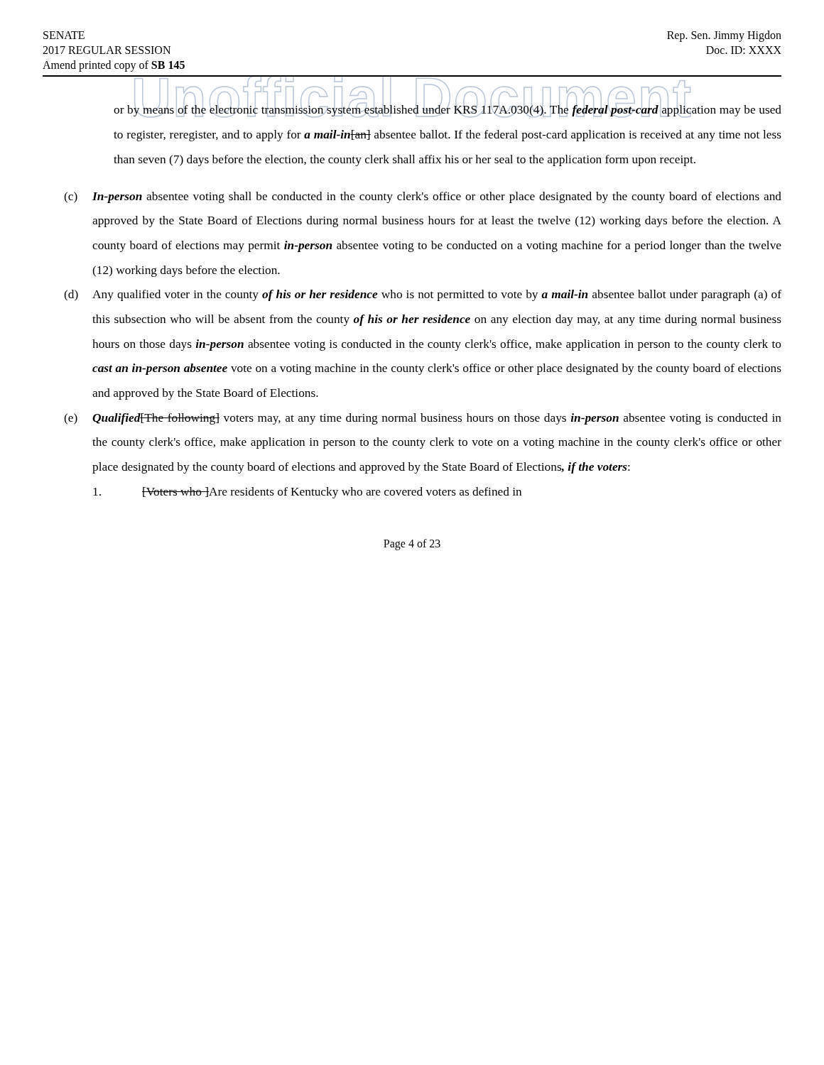Unofficial Document
SENATE
2017 REGULAR SESSION
Amend printed copy of SB 145
Rep. Sen. Jimmy Higdon
Doc. ID: XXXX
or by means of the electronic transmission system established under KRS 117A.030(4). The federal post-card application may be used to register, reregister, and to apply for a mail-in[an] absentee ballot. If the federal post-card application is received at any time not less than seven (7) days before the election, the county clerk shall affix his or her seal to the application form upon receipt.
(c)
In-person absentee voting shall be conducted in the county clerk's office or other place designated by the county board of elections and approved by the State Board of Elections during normal business hours for at least the twelve (12) working days before the election. A county board of elections may permit in-person absentee voting to be conducted on a voting machine for a period longer than the twelve (12) working days before the election.
(d)
Any qualified voter in the county of his or her residence who is not permitted to vote by a mail-in absentee ballot under paragraph (a) of this subsection who will be absent from the county of his or her residence on any election day may, at any time during normal business hours on those days in-person absentee voting is conducted in the county clerk's office, make application in person to the county clerk to cast an in-person absentee vote on a voting machine in the county clerk's office or other place designated by the county board of elections and approved by the State Board of Elections.
(e)
Qualified[The following] voters may, at any time during normal business hours on those days in-person absentee voting is conducted in the county clerk's office, make application in person to the county clerk to vote on a voting machine in the county clerk's office or other place designated by the county board of elections and approved by the State Board of Elections, if the voters:
1.
[Voters who ]Are residents of Kentucky who are covered voters as defined in
Page 4 of 23